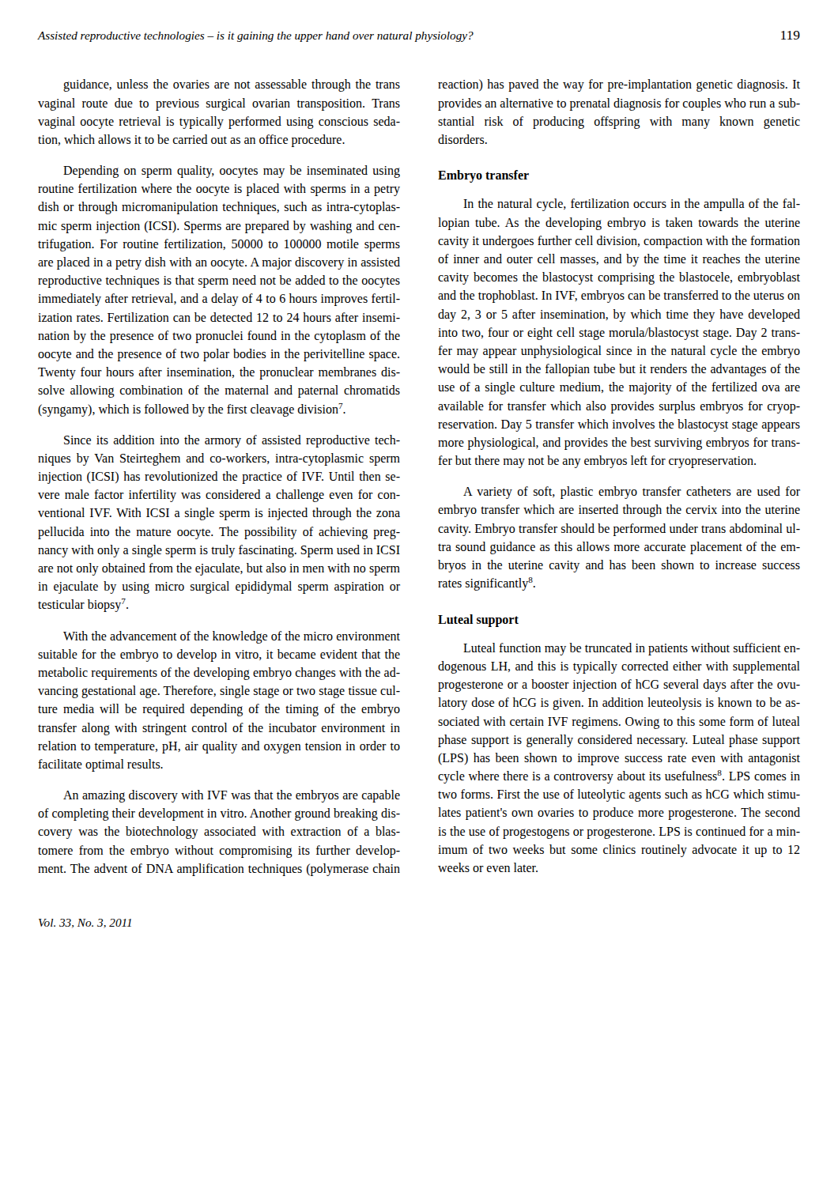Assisted reproductive technologies – is it gaining the upper hand over natural physiology? 119
guidance, unless the ovaries are not assessable through the trans vaginal route due to previous surgical ovarian transposition. Trans vaginal oocyte retrieval is typically performed using conscious sedation, which allows it to be carried out as an office procedure.
Depending on sperm quality, oocytes may be inseminated using routine fertilization where the oocyte is placed with sperms in a petry dish or through micromanipulation techniques, such as intra-cytoplasmic sperm injection (ICSI). Sperms are prepared by washing and centrifugation. For routine fertilization, 50000 to 100000 motile sperms are placed in a petry dish with an oocyte. A major discovery in assisted reproductive techniques is that sperm need not be added to the oocytes immediately after retrieval, and a delay of 4 to 6 hours improves fertilization rates. Fertilization can be detected 12 to 24 hours after insemination by the presence of two pronuclei found in the cytoplasm of the oocyte and the presence of two polar bodies in the perivitelline space. Twenty four hours after insemination, the pronuclear membranes dissolve allowing combination of the maternal and paternal chromatids (syngamy), which is followed by the first cleavage division7.
Since its addition into the armory of assisted reproductive techniques by Van Steirteghem and co-workers, intra-cytoplasmic sperm injection (ICSI) has revolutionized the practice of IVF. Until then severe male factor infertility was considered a challenge even for conventional IVF. With ICSI a single sperm is injected through the zona pellucida into the mature oocyte. The possibility of achieving pregnancy with only a single sperm is truly fascinating. Sperm used in ICSI are not only obtained from the ejaculate, but also in men with no sperm in ejaculate by using micro surgical epididymal sperm aspiration or testicular biopsy7.
With the advancement of the knowledge of the micro environment suitable for the embryo to develop in vitro, it became evident that the metabolic requirements of the developing embryo changes with the advancing gestational age. Therefore, single stage or two stage tissue culture media will be required depending of the timing of the embryo transfer along with stringent control of the incubator environment in relation to temperature, pH, air quality and oxygen tension in order to facilitate optimal results.
An amazing discovery with IVF was that the embryos are capable of completing their development in vitro. Another ground breaking discovery was the biotechnology associated with extraction of a blastomere from the embryo without compromising its further development. The advent of DNA amplification techniques (polymerase chain reaction) has paved the way for pre-implantation genetic diagnosis. It provides an alternative to prenatal diagnosis for couples who run a substantial risk of producing offspring with many known genetic disorders.
Embryo transfer
In the natural cycle, fertilization occurs in the ampulla of the fallopian tube. As the developing embryo is taken towards the uterine cavity it undergoes further cell division, compaction with the formation of inner and outer cell masses, and by the time it reaches the uterine cavity becomes the blastocyst comprising the blastocele, embryoblast and the trophoblast. In IVF, embryos can be transferred to the uterus on day 2, 3 or 5 after insemination, by which time they have developed into two, four or eight cell stage morula/blastocyst stage. Day 2 transfer may appear unphysiological since in the natural cycle the embryo would be still in the fallopian tube but it renders the advantages of the use of a single culture medium, the majority of the fertilized ova are available for transfer which also provides surplus embryos for cryopreservation. Day 5 transfer which involves the blastocyst stage appears more physiological, and provides the best surviving embryos for transfer but there may not be any embryos left for cryopreservation.
A variety of soft, plastic embryo transfer catheters are used for embryo transfer which are inserted through the cervix into the uterine cavity. Embryo transfer should be performed under trans abdominal ultra sound guidance as this allows more accurate placement of the embryos in the uterine cavity and has been shown to increase success rates significantly8.
Luteal support
Luteal function may be truncated in patients without sufficient endogenous LH, and this is typically corrected either with supplemental progesterone or a booster injection of hCG several days after the ovulatory dose of hCG is given. In addition leuteolysis is known to be associated with certain IVF regimens. Owing to this some form of luteal phase support is generally considered necessary. Luteal phase support (LPS) has been shown to improve success rate even with antagonist cycle where there is a controversy about its usefulness8. LPS comes in two forms. First the use of luteolytic agents such as hCG which stimulates patient's own ovaries to produce more progesterone. The second is the use of progestogens or progesterone. LPS is continued for a minimum of two weeks but some clinics routinely advocate it up to 12 weeks or even later.
Vol. 33, No. 3, 2011